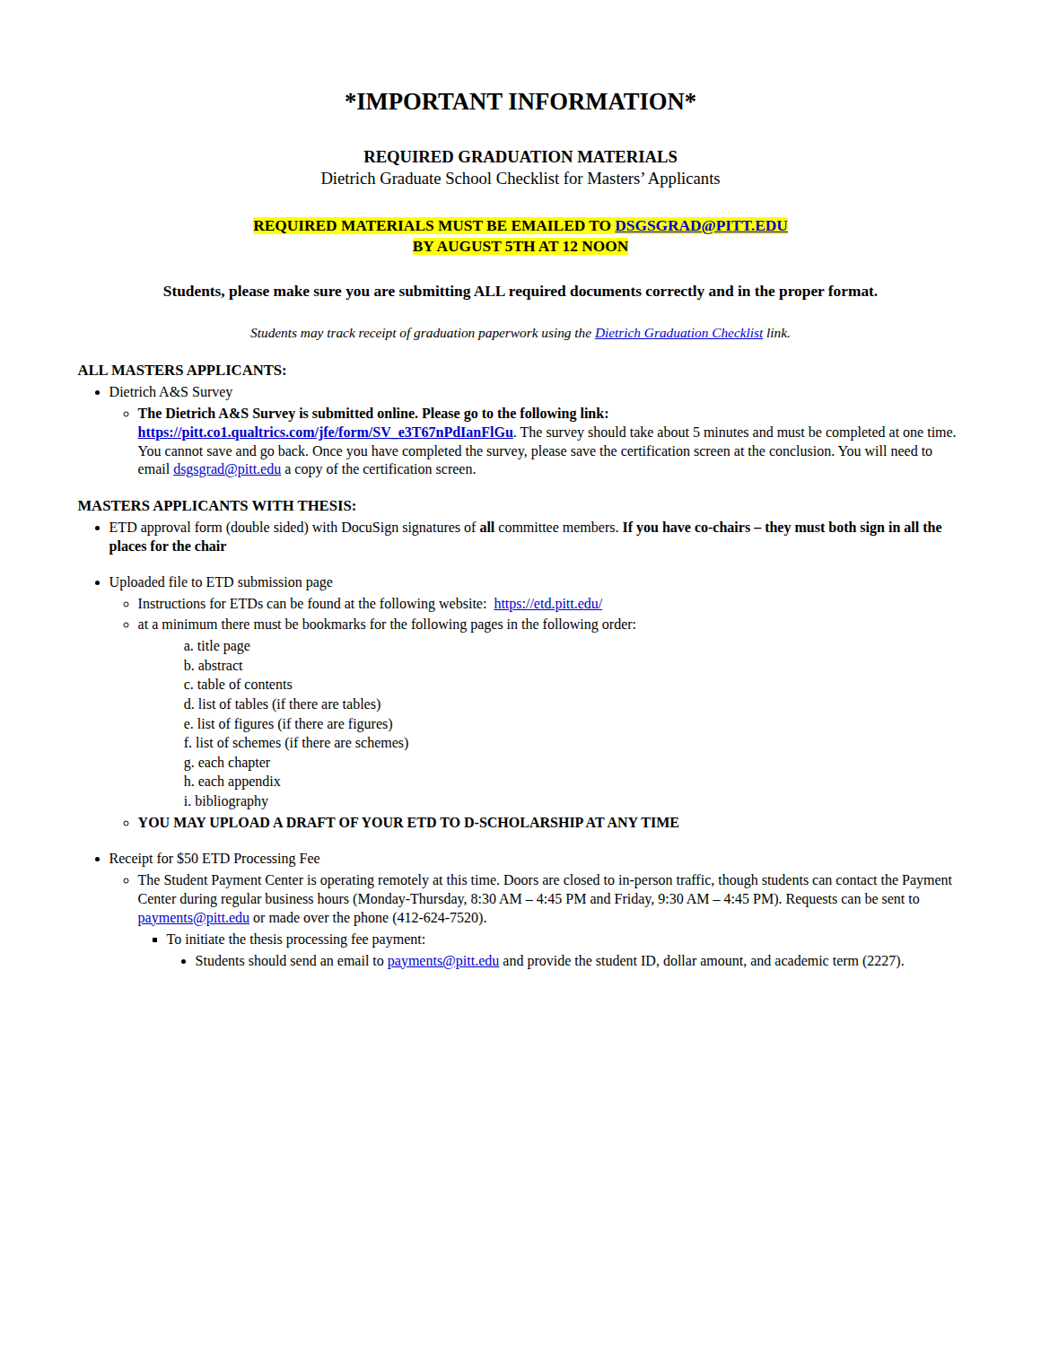*IMPORTANT INFORMATION*
REQUIRED GRADUATION MATERIALS
Dietrich Graduate School Checklist for Masters’ Applicants
REQUIRED MATERIALS MUST BE EMAILED TO DSGSGRAD@PITT.EDU
BY AUGUST 5TH AT 12 NOON
Students, please make sure you are submitting ALL required documents correctly and in the proper format.
Students may track receipt of graduation paperwork using the Dietrich Graduation Checklist link.
ALL MASTERS APPLICANTS:
Dietrich A&S Survey
The Dietrich A&S Survey is submitted online. Please go to the following link: https://pitt.co1.qualtrics.com/jfe/form/SV_e3T67nPdIanFlGu. The survey should take about 5 minutes and must be completed at one time. You cannot save and go back. Once you have completed the survey, please save the certification screen at the conclusion. You will need to email dsgsgrad@pitt.edu a copy of the certification screen.
MASTERS APPLICANTS WITH THESIS:
ETD approval form (double sided) with DocuSign signatures of all committee members. If you have co-chairs – they must both sign in all the places for the chair
Uploaded file to ETD submission page
Instructions for ETDs can be found at the following website: https://etd.pitt.edu/
at a minimum there must be bookmarks for the following pages in the following order:
a. title page
b. abstract
c. table of contents
d. list of tables (if there are tables)
e. list of figures (if there are figures)
f. list of schemes (if there are schemes)
g. each chapter
h. each appendix
i. bibliography
YOU MAY UPLOAD A DRAFT OF YOUR ETD TO D-SCHOLARSHIP AT ANY TIME
Receipt for $50 ETD Processing Fee
The Student Payment Center is operating remotely at this time. Doors are closed to in-person traffic, though students can contact the Payment Center during regular business hours (Monday-Thursday, 8:30 AM – 4:45 PM and Friday, 9:30 AM – 4:45 PM). Requests can be sent to payments@pitt.edu or made over the phone (412-624-7520).
To initiate the thesis processing fee payment:
Students should send an email to payments@pitt.edu and provide the student ID, dollar amount, and academic term (2227).